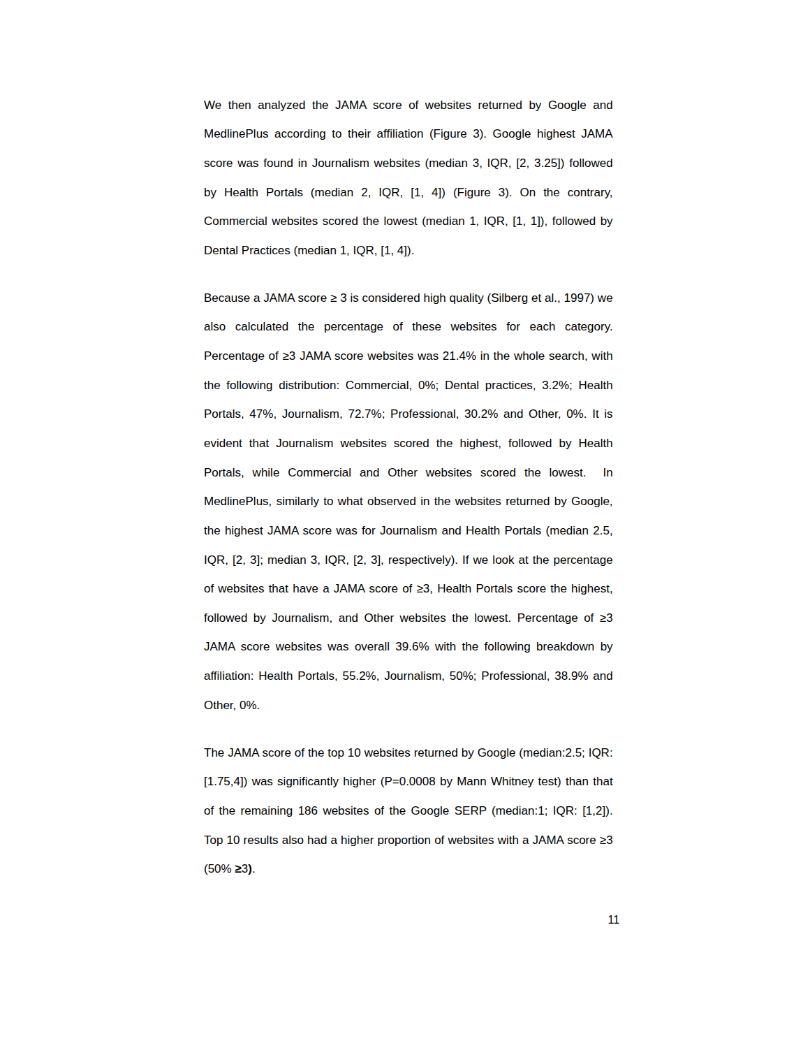We then analyzed the JAMA score of websites returned by Google and MedlinePlus according to their affiliation (Figure 3). Google highest JAMA score was found in Journalism websites (median 3, IQR, [2, 3.25]) followed by Health Portals (median 2, IQR, [1, 4]) (Figure 3). On the contrary, Commercial websites scored the lowest (median 1, IQR, [1, 1]), followed by Dental Practices (median 1, IQR, [1, 4]).
Because a JAMA score ≥ 3 is considered high quality (Silberg et al., 1997) we also calculated the percentage of these websites for each category. Percentage of ≥3 JAMA score websites was 21.4% in the whole search, with the following distribution: Commercial, 0%; Dental practices, 3.2%; Health Portals, 47%, Journalism, 72.7%; Professional, 30.2% and Other, 0%. It is evident that Journalism websites scored the highest, followed by Health Portals, while Commercial and Other websites scored the lowest. In MedlinePlus, similarly to what observed in the websites returned by Google, the highest JAMA score was for Journalism and Health Portals (median 2.5, IQR, [2, 3]; median 3, IQR, [2, 3], respectively). If we look at the percentage of websites that have a JAMA score of ≥3, Health Portals score the highest, followed by Journalism, and Other websites the lowest. Percentage of ≥3 JAMA score websites was overall 39.6% with the following breakdown by affiliation: Health Portals, 55.2%, Journalism, 50%; Professional, 38.9% and Other, 0%.
The JAMA score of the top 10 websites returned by Google (median:2.5; IQR: [1.75,4]) was significantly higher (P=0.0008 by Mann Whitney test) than that of the remaining 186 websites of the Google SERP (median:1; IQR: [1,2]). Top 10 results also had a higher proportion of websites with a JAMA score ≥3 (50% ≥3).
11